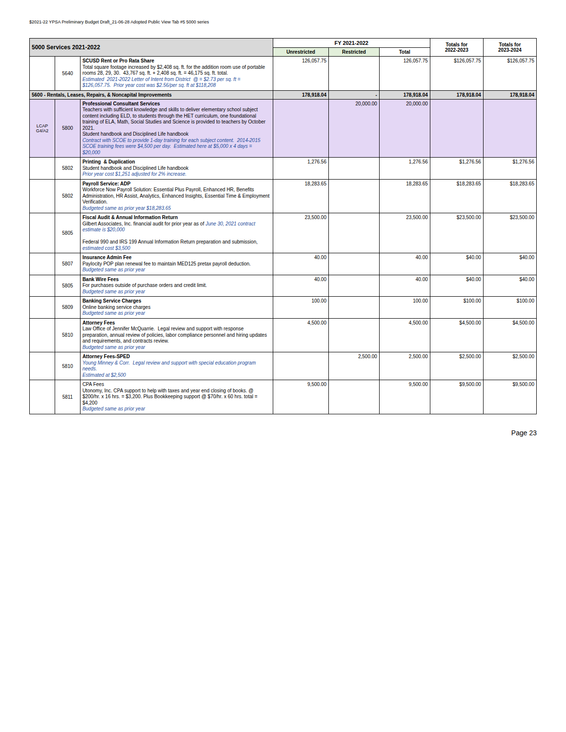$2021-22 YPSA Preliminary Budget Draft_21-06-28 Adopted Public View Tab #5 5000 series
| 5000 Services 2021-2022 | FY 2021-2022 | Totals for 2022-2023 | Totals for 2023-2024 |
| --- | --- | --- | --- |
| Unrestricted | Restricted | Total |
| | 5640 | SCUSD Rent or Pro Rata Share Total square footage increased by $2,408 sq. ft. for the addition room use of portable rooms 28, 29, 30. 43,767 sq. ft. + 2,408 sq. ft. = 46,175 sq. ft. total. Estimated 2021-2022 Letter of Intent from District @ = $2.73 per sq. ft = $126,057.75. Prior year cost was $2.56/per sq. ft at $118,208 | 126,057.75 | | 126,057.75 | $126,057.75 | $126,057.75 |
| 5600 - Rentals, Leases, Repairs, & Noncapital Improvements | 178,918.04 | - | 178,918.04 | 178,918.04 | 178,918.04 |
| LCAP G4/A2 | 5800 | Professional Consultant Services Teachers with sufficient knowledge and skills to deliver elementary school subject content including ELD, to students through the HET curriculum, one foundational training of ELA, Math, Social Studies and Science is provided to teachers by October 2021. Student handbook and Disciplined Life handbook Contract with SCOE to provide 1-day training for each subject content. 2014-2015 SCOE training fees were $4,500 per day. Estimated here at $5,000 x 4 days = $20,000 | | 20,000.00 | 20,000.00 | | |
| | 5802 | Printing & Duplication Student handbook and Disciplined Life handbook Prior year cost $1,251 adjusted for 2% increase. | 1,276.56 | | 1,276.56 | $1,276.56 | $1,276.56 |
| | 5802 | Payroll Service: ADP Workforce Now Payroll Solution: Essential Plus Payroll, Enhanced HR, Benefits Administration, HR Assist, Analytics, Enhanced Insights, Essential Time & Employment Verification. Budgeted same as prior year $18,283.65 | 18,283.65 | | 18,283.65 | $18,283.65 | $18,283.65 |
| | 5805 | Fiscal Audit & Annual Information Return Gilbert Associates, Inc. financial audit for prior year as of June 30, 2021 contract estimate is $20,000 Federal 990 and IRS 199 Annual Information Return preparation and submission, estimated cost $3,500 | 23,500.00 | | 23,500.00 | $23,500.00 | $23,500.00 |
| | 5807 | Insurance Admin Fee Paylocity POP plan renewal fee to maintain MED125 pretax payroll deduction. Budgeted same as prior year | 40.00 | | 40.00 | $40.00 | $40.00 |
| | 5805 | Bank Wire Fees For purchases outside of purchase orders and credit limit. Budgeted same as prior year | 40.00 | | 40.00 | $40.00 | $40.00 |
| | 5809 | Banking Service Charges Online banking service charges Budgeted same as prior year | 100.00 | | 100.00 | $100.00 | $100.00 |
| | 5810 | Attorney Fees Law Office of Jennifer McQuarrie. Legal review and support with response preparation, annual review of policies, labor compliance personnel and hiring updates and requirements, and contracts review. Budgeted same as prior year | 4,500.00 | | 4,500.00 | $4,500.00 | $4,500.00 |
| | 5810 | Attorney Fees-SPED Young Minney & Corr. Legal review and support with special education program needs. Estimated at $2,500 | | 2,500.00 | 2,500.00 | $2,500.00 | $2,500.00 |
| | 5811 | CPA Fees Utonomy, Inc. CPA support to help with taxes and year end closing of books. @ $200/hr. x 16 hrs. = $3,200. Plus Bookkeeping support @ $70/hr. x 60 hrs. total = $4,200 Budgeted same as prior year | 9,500.00 | | 9,500.00 | $9,500.00 | $9,500.00 |
Page 23